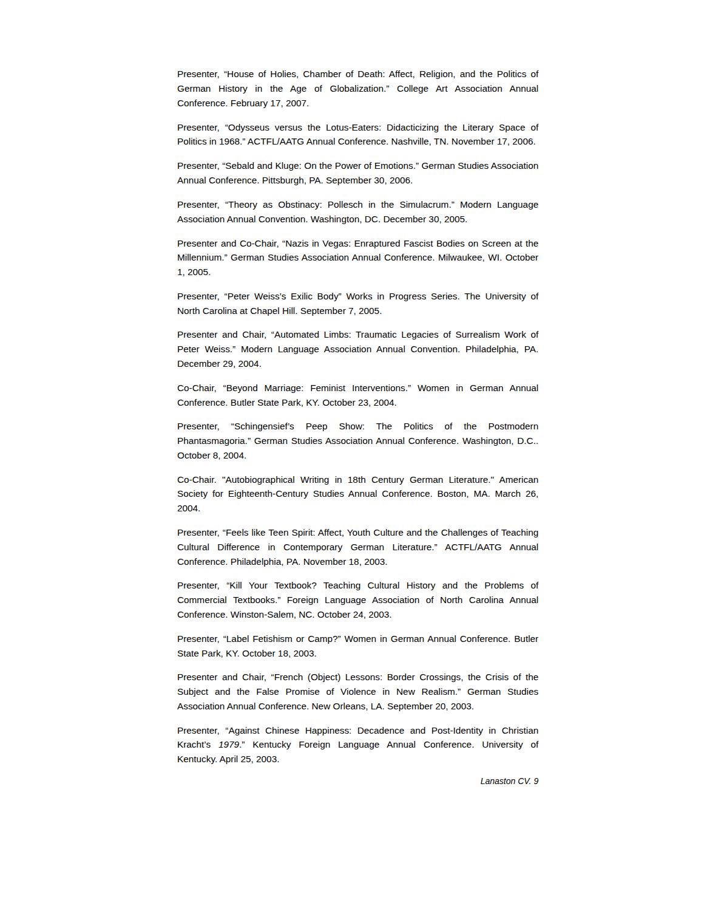Presenter, “House of Holies, Chamber of Death: Affect, Religion, and the Politics of German History in the Age of Globalization.” College Art Association Annual Conference. February 17, 2007.
Presenter, “Odysseus versus the Lotus-Eaters: Didacticizing the Literary Space of Politics in 1968.” ACTFL/AATG Annual Conference. Nashville, TN. November 17, 2006.
Presenter, “Sebald and Kluge: On the Power of Emotions.” German Studies Association Annual Conference. Pittsburgh, PA. September 30, 2006.
Presenter, “Theory as Obstinacy: Pollesch in the Simulacrum.” Modern Language Association Annual Convention. Washington, DC. December 30, 2005.
Presenter and Co-Chair, “Nazis in Vegas: Enraptured Fascist Bodies on Screen at the Millennium.” German Studies Association Annual Conference. Milwaukee, WI. October 1, 2005.
Presenter, “Peter Weiss’s Exilic Body” Works in Progress Series. The University of North Carolina at Chapel Hill. September 7, 2005.
Presenter and Chair, “Automated Limbs: Traumatic Legacies of Surrealism Work of Peter Weiss.” Modern Language Association Annual Convention. Philadelphia, PA. December 29, 2004.
Co-Chair, “Beyond Marriage: Feminist Interventions.” Women in German Annual Conference. Butler State Park, KY. October 23, 2004.
Presenter, “Schingensief’s Peep Show: The Politics of the Postmodern Phantasmagoria.” German Studies Association Annual Conference. Washington, D.C.. October 8, 2004.
Co-Chair. "Autobiographical Writing in 18th Century German Literature." American Society for Eighteenth-Century Studies Annual Conference. Boston, MA. March 26, 2004.
Presenter, “Feels like Teen Spirit: Affect, Youth Culture and the Challenges of Teaching Cultural Difference in Contemporary German Literature.” ACTFL/AATG Annual Conference. Philadelphia, PA. November 18, 2003.
Presenter, “Kill Your Textbook? Teaching Cultural History and the Problems of Commercial Textbooks.” Foreign Language Association of North Carolina Annual Conference. Winston-Salem, NC. October 24, 2003.
Presenter, “Label Fetishism or Camp?” Women in German Annual Conference. Butler State Park, KY. October 18, 2003.
Presenter and Chair, “French (Object) Lessons: Border Crossings, the Crisis of the Subject and the False Promise of Violence in New Realism.” German Studies Association Annual Conference. New Orleans, LA. September 20, 2003.
Presenter, “Against Chinese Happiness: Decadence and Post-Identity in Christian Kracht’s 1979.” Kentucky Foreign Language Annual Conference. University of Kentucky. April 25, 2003.
Lanaston CV. 9